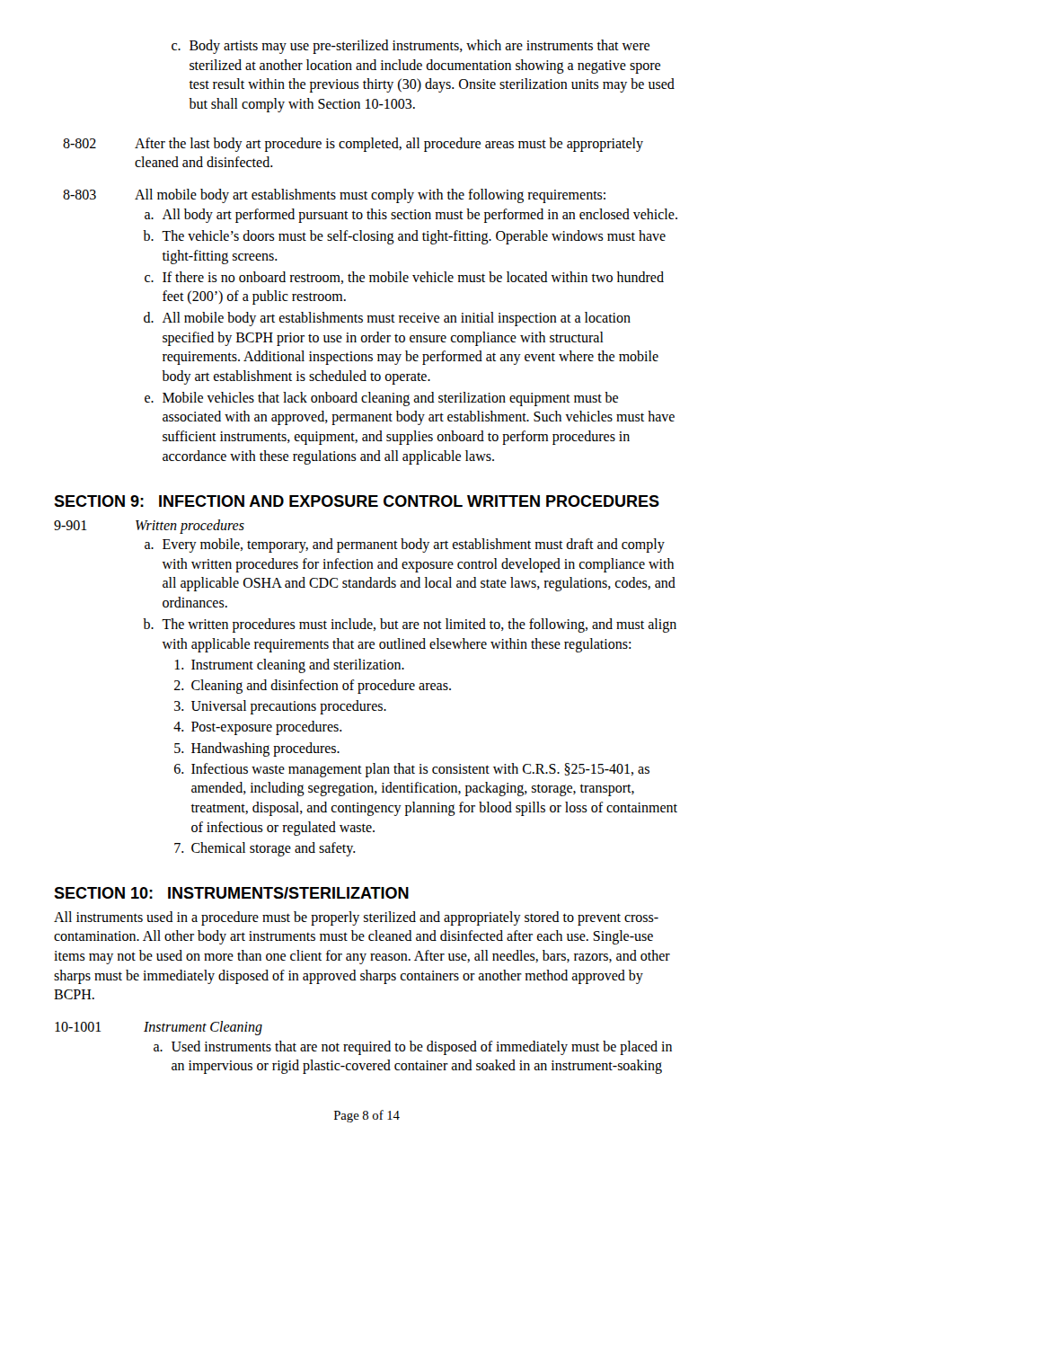Body artists may use pre-sterilized instruments, which are instruments that were sterilized at another location and include documentation showing a negative spore test result within the previous thirty (30) days. Onsite sterilization units may be used but shall comply with Section 10-1003.
8-802
After the last body art procedure is completed, all procedure areas must be appropriately cleaned and disinfected.
8-803
All mobile body art establishments must comply with the following requirements:
All body art performed pursuant to this section must be performed in an enclosed vehicle.
The vehicle’s doors must be self-closing and tight-fitting. Operable windows must have tight-fitting screens.
If there is no onboard restroom, the mobile vehicle must be located within two hundred feet (200’) of a public restroom.
All mobile body art establishments must receive an initial inspection at a location specified by BCPH prior to use in order to ensure compliance with structural requirements. Additional inspections may be performed at any event where the mobile body art establishment is scheduled to operate.
Mobile vehicles that lack onboard cleaning and sterilization equipment must be associated with an approved, permanent body art establishment. Such vehicles must have sufficient instruments, equipment, and supplies onboard to perform procedures in accordance with these regulations and all applicable laws.
SECTION 9: INFECTION AND EXPOSURE CONTROL WRITTEN PROCEDURES
9-901
Written procedures
Every mobile, temporary, and permanent body art establishment must draft and comply with written procedures for infection and exposure control developed in compliance with all applicable OSHA and CDC standards and local and state laws, regulations, codes, and ordinances.
The written procedures must include, but are not limited to, the following, and must align with applicable requirements that are outlined elsewhere within these regulations:
Instrument cleaning and sterilization.
Cleaning and disinfection of procedure areas.
Universal precautions procedures.
Post-exposure procedures.
Handwashing procedures.
Infectious waste management plan that is consistent with C.R.S. §25-15-401, as amended, including segregation, identification, packaging, storage, transport, treatment, disposal, and contingency planning for blood spills or loss of containment of infectious or regulated waste.
Chemical storage and safety.
SECTION 10: INSTRUMENTS/STERILIZATION
All instruments used in a procedure must be properly sterilized and appropriately stored to prevent cross-contamination. All other body art instruments must be cleaned and disinfected after each use. Single-use items may not be used on more than one client for any reason. After use, all needles, bars, razors, and other sharps must be immediately disposed of in approved sharps containers or another method approved by BCPH.
10-1001
Instrument Cleaning
Used instruments that are not required to be disposed of immediately must be placed in an impervious or rigid plastic-covered container and soaked in an instrument-soaking
Page 8 of 14